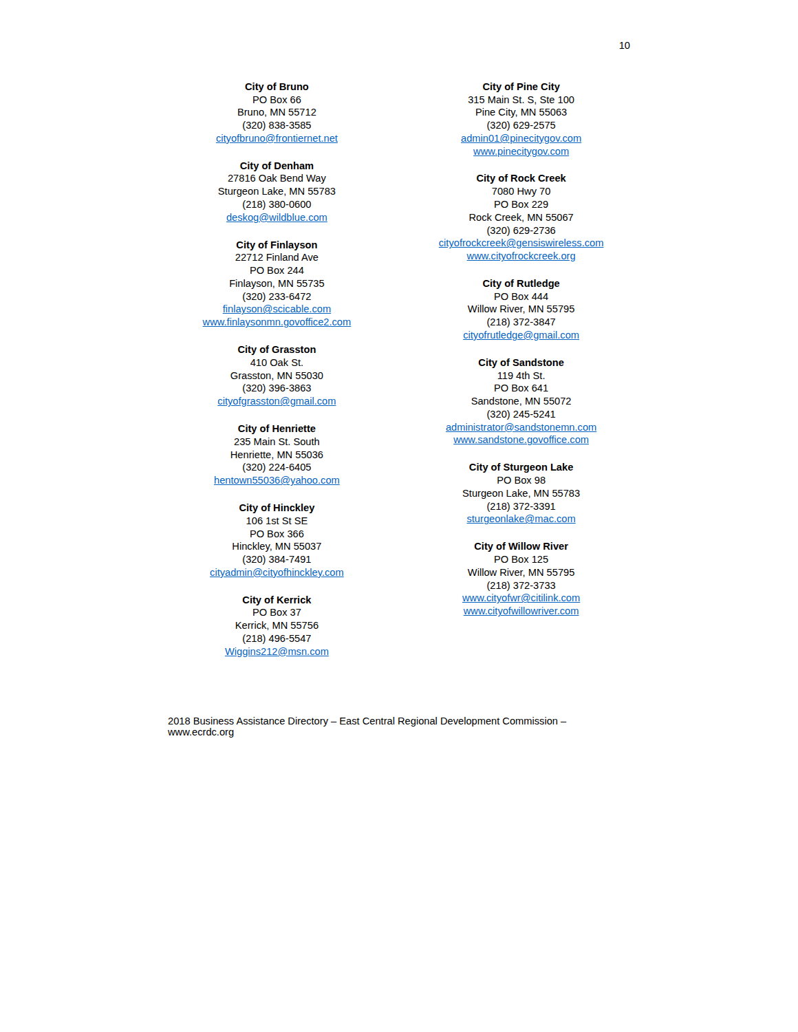10
City of Bruno
PO Box 66
Bruno, MN 55712
(320) 838-3585
cityofbruno@frontiernet.net
City of Denham
27816 Oak Bend Way
Sturgeon Lake, MN 55783
(218) 380-0600
deskog@wildblue.com
City of Finlayson
22712 Finland Ave
PO Box 244
Finlayson, MN 55735
(320) 233-6472
finlayson@scicable.com
www.finlaysonmn.govoffice2.com
City of Grasston
410 Oak St.
Grasston, MN 55030
(320) 396-3863
cityofgrasston@gmail.com
City of Henriette
235 Main St. South
Henriette, MN 55036
(320) 224-6405
hentown55036@yahoo.com
City of Hinckley
106 1st St SE
PO Box 366
Hinckley, MN 55037
(320) 384-7491
cityadmin@cityofhinckley.com
City of Kerrick
PO Box 37
Kerrick, MN 55756
(218) 496-5547
Wiggins212@msn.com
City of Pine City
315 Main St. S, Ste 100
Pine City, MN 55063
(320) 629-2575
admin01@pinecitygov.com
www.pinecitygov.com
City of Rock Creek
7080 Hwy 70
PO Box 229
Rock Creek, MN 55067
(320) 629-2736
cityofrockcreek@gensiswireless.com
www.cityofrockcreek.org
City of Rutledge
PO Box 444
Willow River, MN 55795
(218) 372-3847
cityofrutledge@gmail.com
City of Sandstone
119 4th St.
PO Box 641
Sandstone, MN 55072
(320) 245-5241
administrator@sandstonemn.com
www.sandstone.govoffice.com
City of Sturgeon Lake
PO Box 98
Sturgeon Lake, MN 55783
(218) 372-3391
sturgeonlake@mac.com
City of Willow River
PO Box 125
Willow River, MN 55795
(218) 372-3733
www.cityofwr@citilink.com
www.cityofwillowriver.com
2018 Business Assistance Directory – East Central Regional Development Commission – www.ecrdc.org